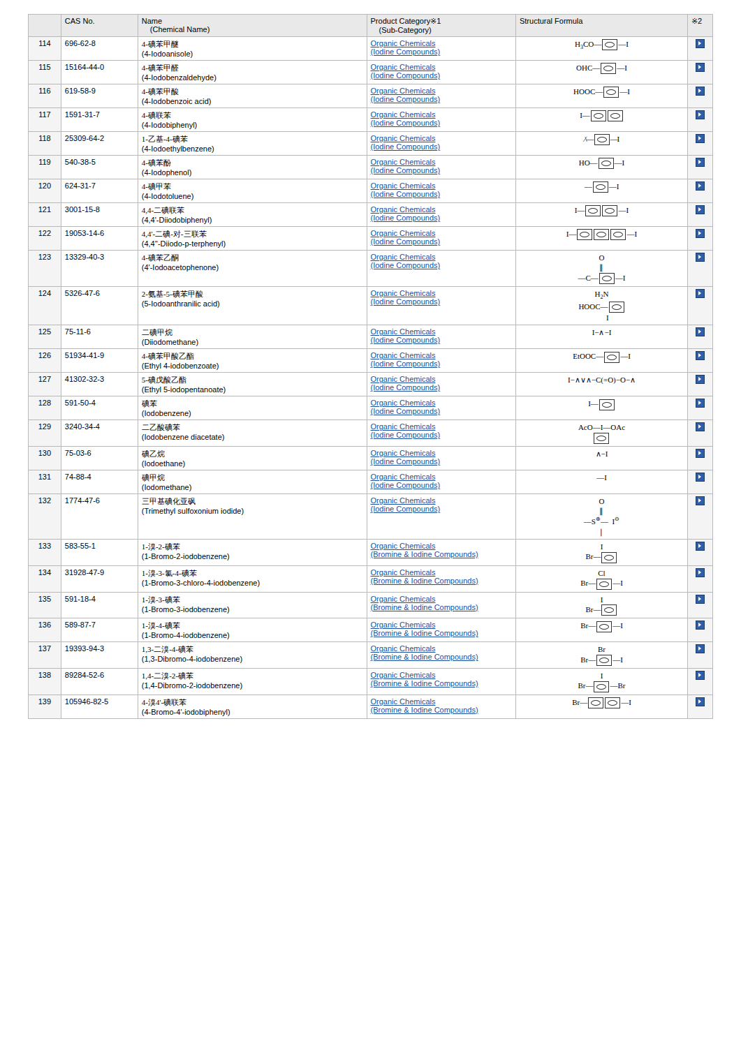| | CAS No. | Name (Chemical Name) | Product Category※1 (Sub-Category) | Structural Formula | ※2 |
| --- | --- | --- | --- | --- | --- |
| 114 | 696-62-8 | 4-碘苯甲醚 (4-Iodoanisole) | Organic Chemicals (Iodine Compounds) | H 3 CO— —I | |
| 115 | 15164-44-0 | 4-碘苯甲醛 (4-Iodobenzaldehyde) | Organic Chemicals (Iodine Compounds) | OHC— —I | |
| 116 | 619-58-9 | 4-碘苯甲酸 (4-Iodobenzoic acid) | Organic Chemicals (Iodine Compounds) | HOOC— —I | |
| 117 | 1591-31-7 | 4-碘联苯 (4-Iodobiphenyl) | Organic Chemicals (Iodine Compounds) | I— | |
| 118 | 25309-64-2 | 1-乙基-4-碘苯 (4-Iodoethylbenzene) | Organic Chemicals (Iodine Compounds) | ∕\— —I | |
| 119 | 540-38-5 | 4-碘苯酚 (4-Iodophenol) | Organic Chemicals (Iodine Compounds) | HO— —I | |
| 120 | 624-31-7 | 4-碘甲苯 (4-Iodotoluene) | Organic Chemicals (Iodine Compounds) | — —I | |
| 121 | 3001-15-8 | 4,4-二碘联苯 (4,4'-Diiodobiphenyl) | Organic Chemicals (Iodine Compounds) | I— —I | |
| 122 | 19053-14-6 | 4,4'-二碘-对-三联苯 (4,4''-Diiodo-p-terphenyl) | Organic Chemicals (Iodine Compounds) | I— —I | |
| 123 | 13329-40-3 | 4-碘苯乙酮 (4'-Iodoacetophenone) | Organic Chemicals (Iodine Compounds) | O ∥ —C— —I | |
| 124 | 5326-47-6 | 2-氨基-5-碘苯甲酸 (5-Iodoanthranilic acid) | Organic Chemicals (Iodine Compounds) | H 2 N HOOC— I | |
| 125 | 75-11-6 | 二碘甲烷 (Diiodomethane) | Organic Chemicals (Iodine Compounds) | I−∧−I | |
| 126 | 51934-41-9 | 4-碘苯甲酸乙酯 (Ethyl 4-iodobenzoate) | Organic Chemicals (Iodine Compounds) | EtOOC— —I | |
| 127 | 41302-32-3 | 5-碘戊酸乙酯 (Ethyl 5-iodopentanoate) | Organic Chemicals (Iodine Compounds) | I−∧∨∧−C(=O)−O−∧ | |
| 128 | 591-50-4 | 碘苯 (Iodobenzene) | Organic Chemicals (Iodine Compounds) | I— | |
| 129 | 3240-34-4 | 二乙酸碘苯 (Iodobenzene diacetate) | Organic Chemicals (Iodine Compounds) | AcO—I—OAc | |
| 130 | 75-03-6 | 碘乙烷 (Iodoethane) | Organic Chemicals (Iodine Compounds) | ∧−I | |
| 131 | 74-88-4 | 碘甲烷 (Iodomethane) | Organic Chemicals (Iodine Compounds) | —I | |
| 132 | 1774-47-6 | 三甲基碘化亚砜 (Trimethyl sulfoxonium iodide) | Organic Chemicals (Iodine Compounds) | O ∥ —S ⊕ — I ⊖ ∣ | |
| 133 | 583-55-1 | 1-溴-2-碘苯 (1-Bromo-2-iodobenzene) | Organic Chemicals (Bromine & Iodine Compounds) | I Br— | |
| 134 | 31928-47-9 | 1-溴-3-氯-4-碘苯 (1-Bromo-3-chloro-4-iodobenzene) | Organic Chemicals (Bromine & Iodine Compounds) | Cl Br— —I | |
| 135 | 591-18-4 | 1-溴-3-碘苯 (1-Bromo-3-iodobenzene) | Organic Chemicals (Bromine & Iodine Compounds) | I Br— | |
| 136 | 589-87-7 | 1-溴-4-碘苯 (1-Bromo-4-iodobenzene) | Organic Chemicals (Bromine & Iodine Compounds) | Br— —I | |
| 137 | 19393-94-3 | 1,3-二溴-4-碘苯 (1,3-Dibromo-4-iodobenzene) | Organic Chemicals (Bromine & Iodine Compounds) | Br Br— —I | |
| 138 | 89284-52-6 | 1,4-二溴-2-碘苯 (1,4-Dibromo-2-iodobenzene) | Organic Chemicals (Bromine & Iodine Compounds) | I Br— —Br | |
| 139 | 105946-82-5 | 4-溴4'-碘联苯 (4-Bromo-4'-iodobiphenyl) | Organic Chemicals (Bromine & Iodine Compounds) | Br— —I | |